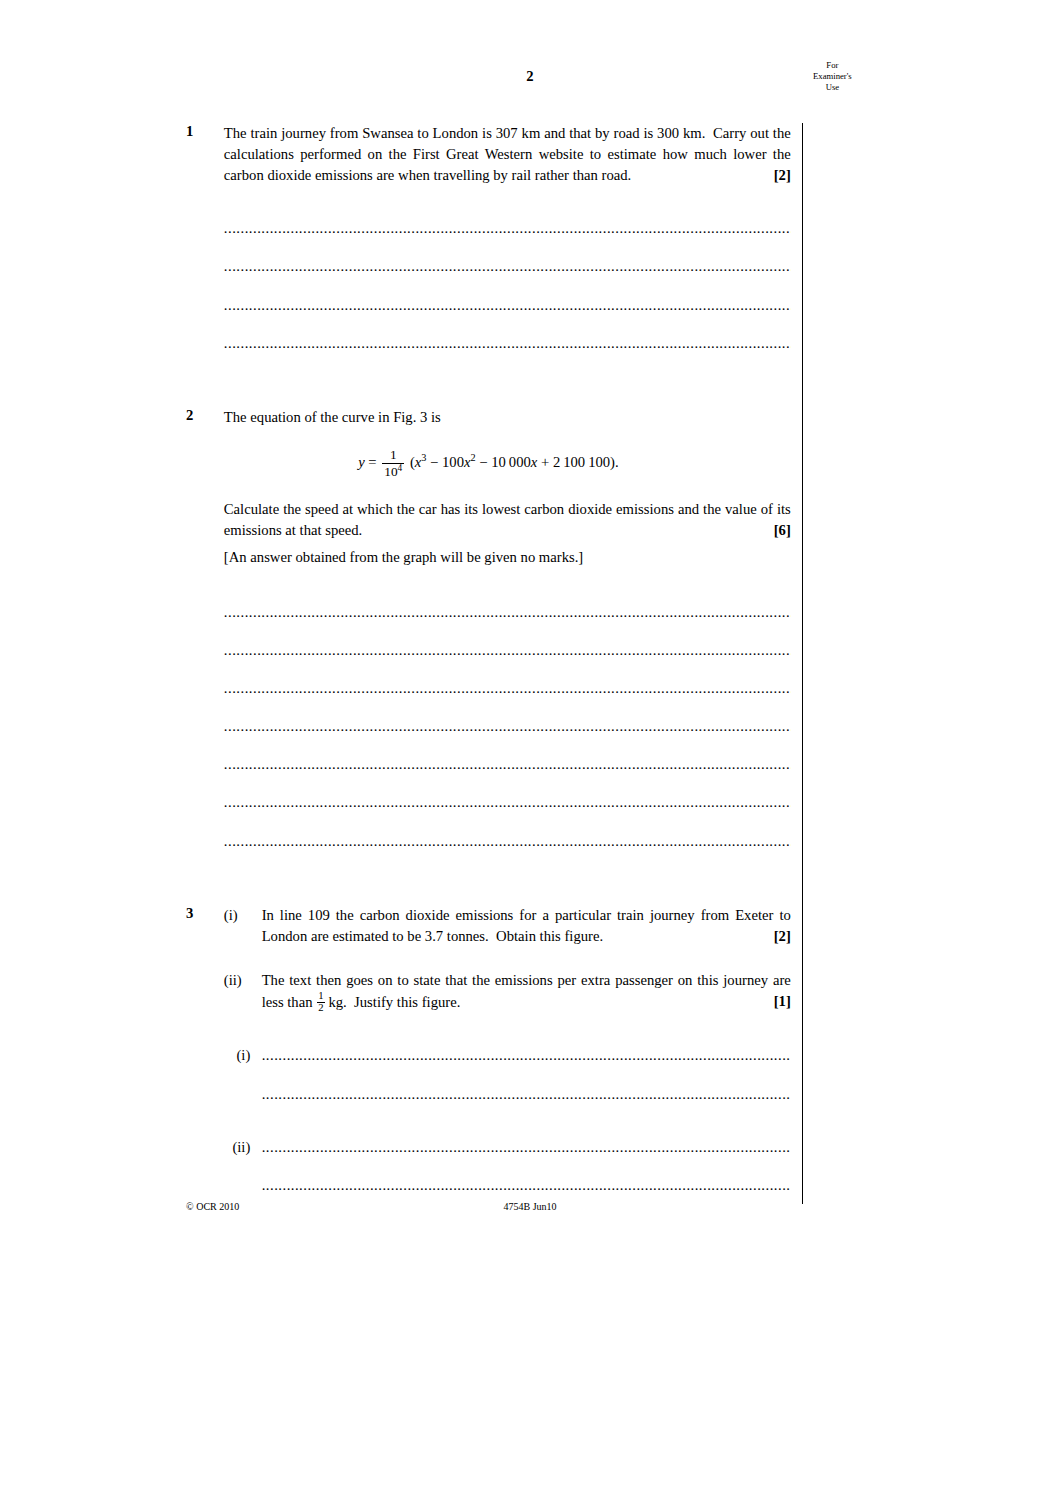2
For
Examiner's
Use
1
The train journey from Swansea to London is 307 km and that by road is 300 km. Carry out the calculations performed on the First Great Western website to estimate how much lower the carbon dioxide emissions are when travelling by rail rather than road.[2]
.............................................................................................................................................
.............................................................................................................................................
.............................................................................................................................................
.............................................................................................................................................
2
The equation of the curve in Fig. 3 is
y = 1104 (x3 − 100x2 − 10 000x + 2 100 100).
Calculate the speed at which the car has its lowest carbon dioxide emissions and the value of its emissions at that speed.[6]
[An answer obtained from the graph will be given no marks.]
.............................................................................................................................................
.............................................................................................................................................
.............................................................................................................................................
.............................................................................................................................................
.............................................................................................................................................
.............................................................................................................................................
.............................................................................................................................................
3
(i)
In line 109 the carbon dioxide emissions for a particular train journey from Exeter to London are estimated to be 3.7 tonnes. Obtain this figure.[2]
(ii)
The text then goes on to state that the emissions per extra passenger on this journey are less than 12 kg. Justify this figure.[1]
(i)
...............................................................................................................................
...............................................................................................................................
(ii)
...............................................................................................................................
...............................................................................................................................
© OCR 2010 4754B Jun10